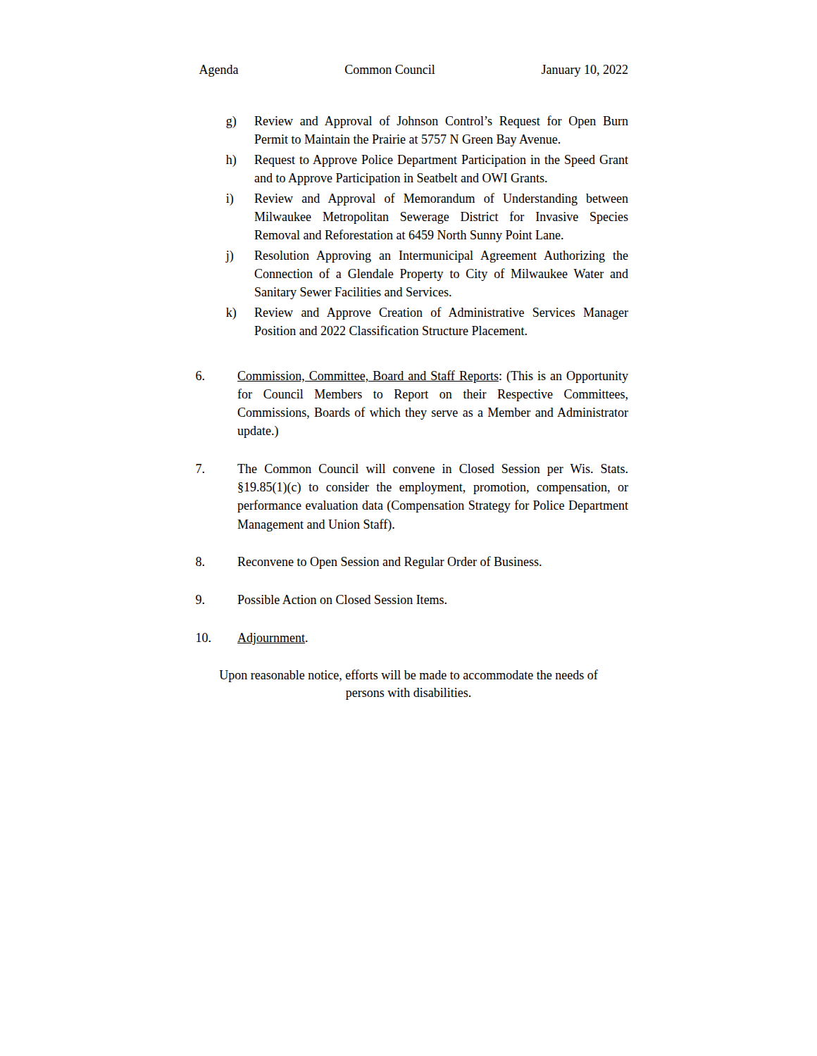Agenda
Common Council
January 10, 2022
g) Review and Approval of Johnson Control’s Request for Open Burn Permit to Maintain the Prairie at 5757 N Green Bay Avenue.
h) Request to Approve Police Department Participation in the Speed Grant and to Approve Participation in Seatbelt and OWI Grants.
i) Review and Approval of Memorandum of Understanding between Milwaukee Metropolitan Sewerage District for Invasive Species Removal and Reforestation at 6459 North Sunny Point Lane.
j) Resolution Approving an Intermunicipal Agreement Authorizing the Connection of a Glendale Property to City of Milwaukee Water and Sanitary Sewer Facilities and Services.
k) Review and Approve Creation of Administrative Services Manager Position and 2022 Classification Structure Placement.
6. Commission, Committee, Board and Staff Reports: (This is an Opportunity for Council Members to Report on their Respective Committees, Commissions, Boards of which they serve as a Member and Administrator update.)
7. The Common Council will convene in Closed Session per Wis. Stats. §19.85(1)(c) to consider the employment, promotion, compensation, or performance evaluation data (Compensation Strategy for Police Department Management and Union Staff).
8. Reconvene to Open Session and Regular Order of Business.
9. Possible Action on Closed Session Items.
10. Adjournment.
Upon reasonable notice, efforts will be made to accommodate the needs of persons with disabilities.